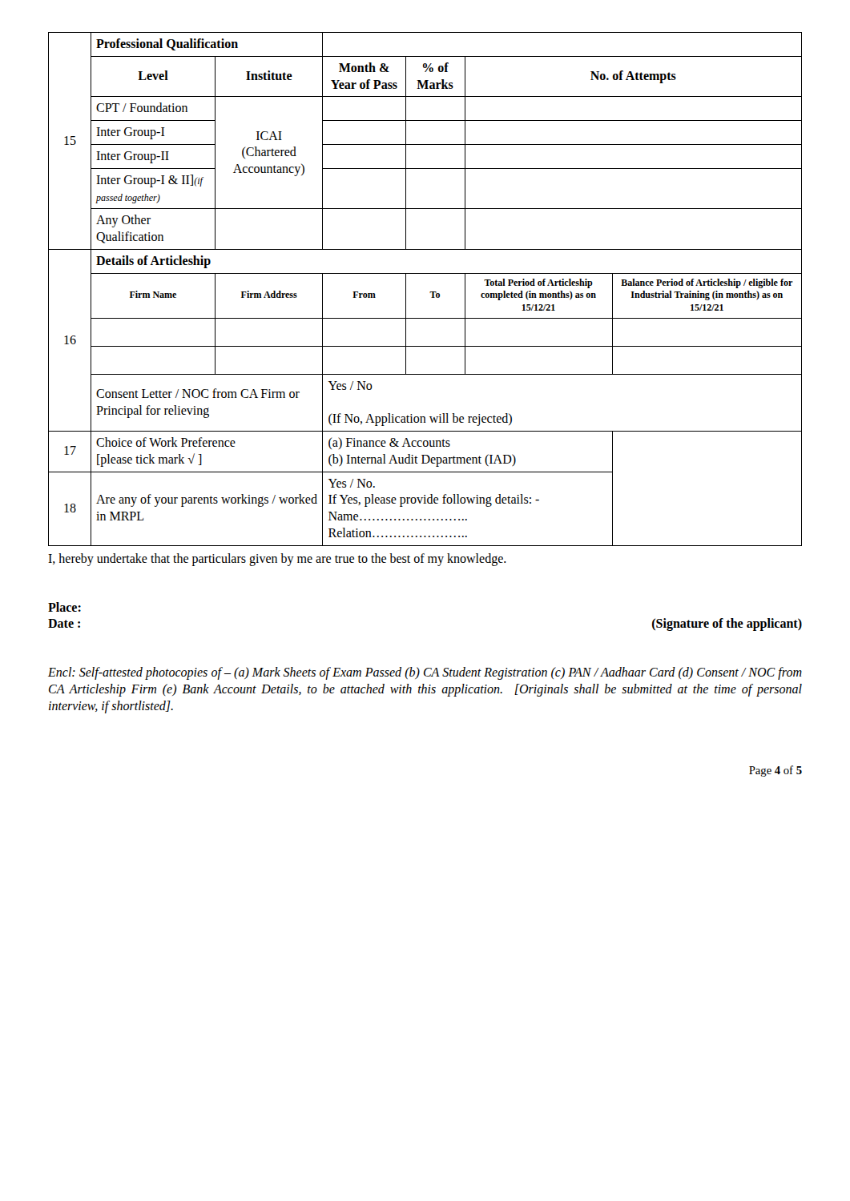| 15 | Professional Qualification | |
| Level | Institute | Month & Year of Pass | % of Marks | No. of Attempts |
| CPT / Foundation | ICAI (Chartered Accountancy) | | | |
| Inter Group-I | | | |
| Inter Group-II | | | |
| Inter Group-I & II] (if passed together) | | | |
| Any Other Qualification | | | | |
| 16 | Details of Articleship |
| Firm Name | Firm Address | From | To | Total Period of Articleship completed (in months) as on 15/12/21 | Balance Period of Articleship / eligible for Industrial Training (in months) as on 15/12/21 |
| Consent Letter / NOC from CA Firm or Principal for relieving | Yes / No (If No, Application will be rejected) |
| 17 | Choice of Work Preference [please tick mark √ ] | (a) Finance & Accounts (b) Internal Audit Department (IAD) |
| 18 | Are any of your parents workings / worked in MRPL | Yes / No. If Yes, please provide following details: - Name…………………….. Relation………………….. |
I, hereby undertake that the particulars given by me are true to the best of my knowledge.
Place:
Date : (Signature of the applicant)
Encl: Self-attested photocopies of – (a) Mark Sheets of Exam Passed (b) CA Student Registration (c) PAN / Aadhaar Card (d) Consent / NOC from CA Articleship Firm (e) Bank Account Details, to be attached with this application. [Originals shall be submitted at the time of personal interview, if shortlisted].
Page 4 of 5